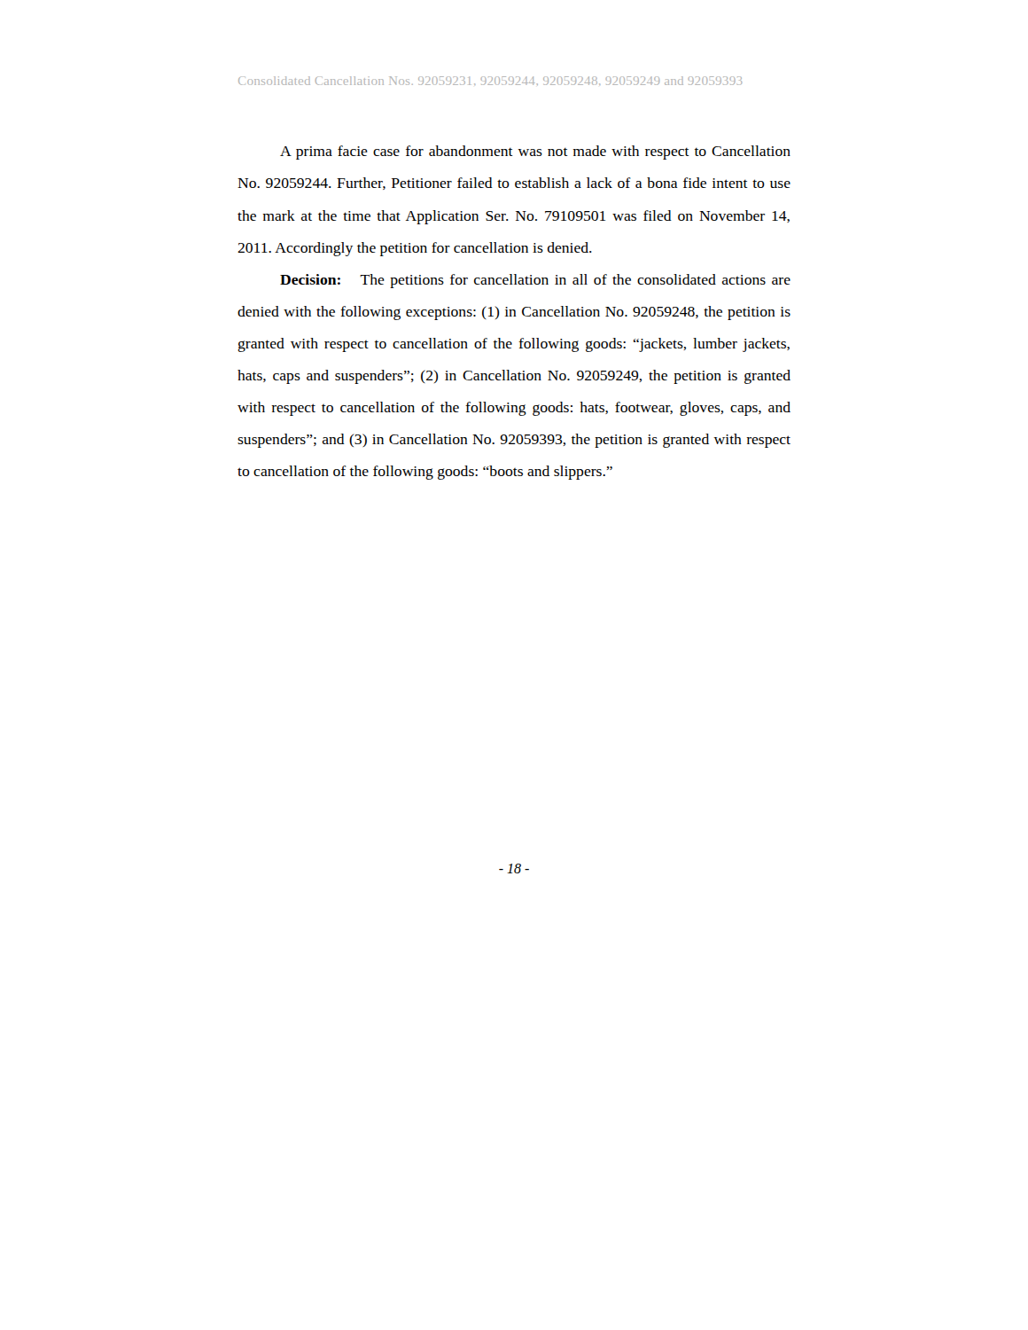Consolidated Cancellation Nos. 92059231, 92059244, 92059248, 92059249 and 92059393
A prima facie case for abandonment was not made with respect to Cancellation No. 92059244. Further, Petitioner failed to establish a lack of a bona fide intent to use the mark at the time that Application Ser. No. 79109501 was filed on November 14, 2011. Accordingly the petition for cancellation is denied.
Decision: The petitions for cancellation in all of the consolidated actions are denied with the following exceptions: (1) in Cancellation No. 92059248, the petition is granted with respect to cancellation of the following goods: “jackets, lumber jackets, hats, caps and suspenders”; (2) in Cancellation No. 92059249, the petition is granted with respect to cancellation of the following goods: hats, footwear, gloves, caps, and suspenders”; and (3) in Cancellation No. 92059393, the petition is granted with respect to cancellation of the following goods: “boots and slippers.”
- 18 -